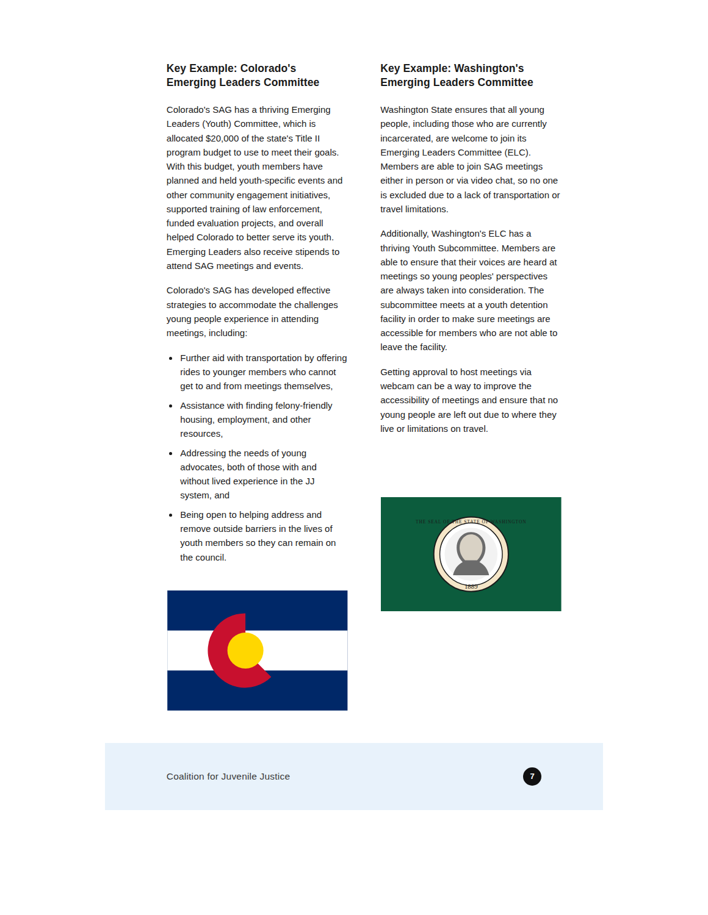Key Example: Colorado's Emerging Leaders Committee
Colorado's SAG has a thriving Emerging Leaders (Youth) Committee, which is allocated $20,000 of the state's Title II program budget to use to meet their goals. With this budget, youth members have planned and held youth-specific events and other community engagement initiatives, supported training of law enforcement, funded evaluation projects, and overall helped Colorado to better serve its youth. Emerging Leaders also receive stipends to attend SAG meetings and events.
Colorado's SAG has developed effective strategies to accommodate the challenges young people experience in attending meetings, including:
Further aid with transportation by offering rides to younger members who cannot get to and from meetings themselves,
Assistance with finding felony-friendly housing, employment, and other resources,
Addressing the needs of young advocates, both of those with and without lived experience in the JJ system, and
Being open to helping address and remove outside barriers in the lives of youth members so they can remain on the council.
Key Example: Washington's Emerging Leaders Committee
Washington State ensures that all young people, including those who are currently incarcerated, are welcome to join its Emerging Leaders Committee (ELC). Members are able to join SAG meetings either in person or via video chat, so no one is excluded due to a lack of transportation or travel limitations.
Additionally, Washington's ELC has a thriving Youth Subcommittee. Members are able to ensure that their voices are heard at meetings so young peoples' perspectives are always taken into consideration. The subcommittee meets at a youth detention facility in order to make sure meetings are accessible for members who are not able to leave the facility.
Getting approval to host meetings via webcam can be a way to improve the accessibility of meetings and ensure that no young people are left out due to where they live or limitations on travel.
1889 THE SEAL OF THE STATE OF WASHINGTON
Coalition for Juvenile Justice
7